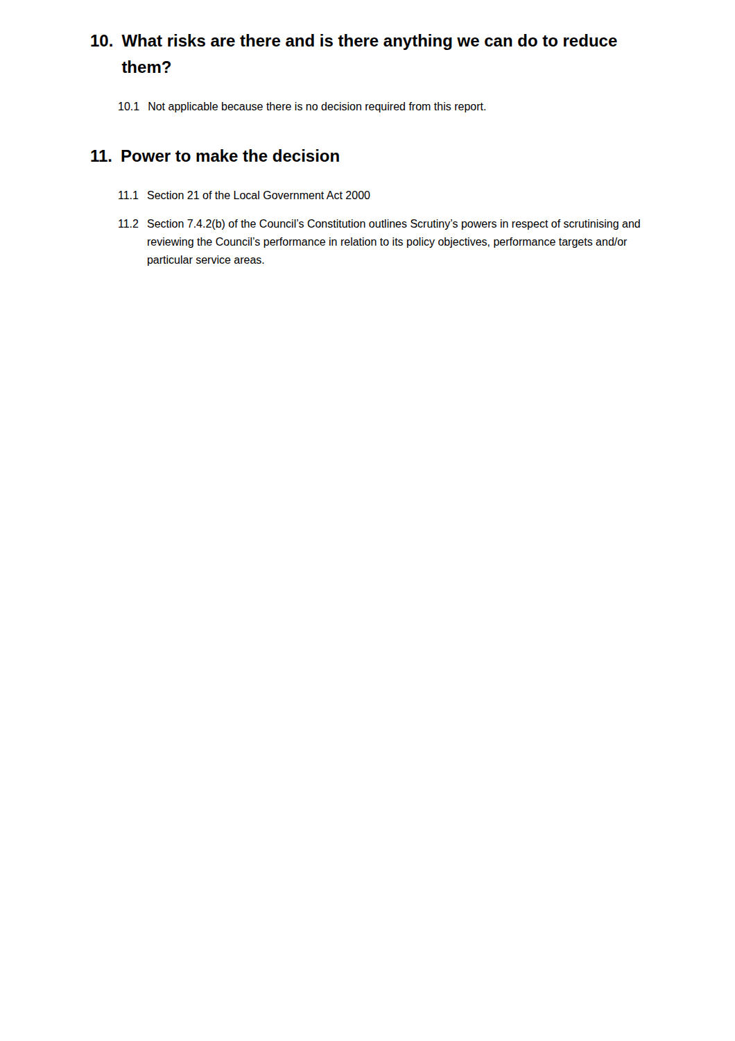10. What risks are there and is there anything we can do to reduce them?
10.1 Not applicable because there is no decision required from this report.
11. Power to make the decision
11.1 Section 21 of the Local Government Act 2000
11.2 Section 7.4.2(b) of the Council’s Constitution outlines Scrutiny’s powers in respect of scrutinising and reviewing the Council’s performance in relation to its policy objectives, performance targets and/or particular service areas.